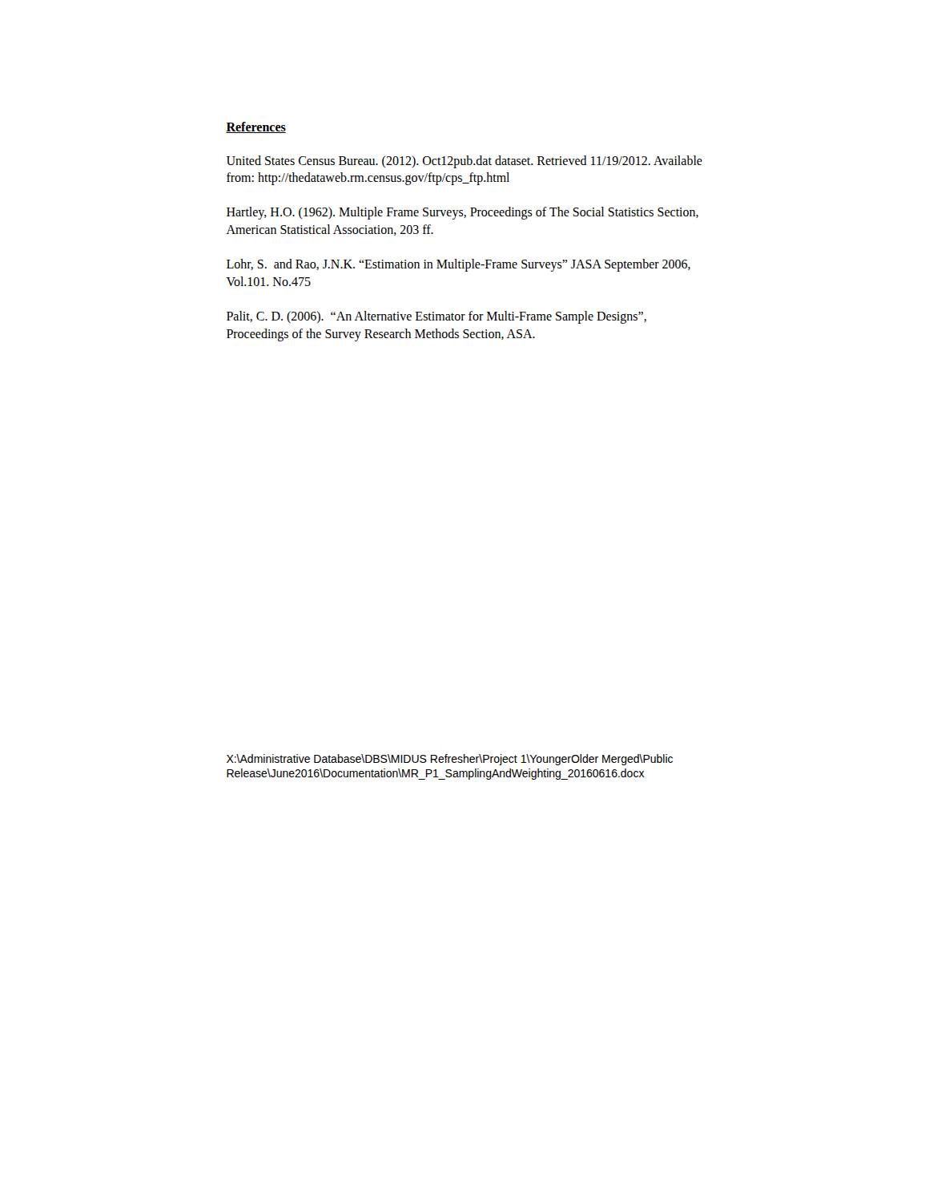References
United States Census Bureau. (2012). Oct12pub.dat dataset. Retrieved 11/19/2012. Available from: http://thedataweb.rm.census.gov/ftp/cps_ftp.html
Hartley, H.O. (1962). Multiple Frame Surveys, Proceedings of The Social Statistics Section, American Statistical Association, 203 ff.
Lohr, S. and Rao, J.N.K. “Estimation in Multiple-Frame Surveys” JASA September 2006, Vol.101. No.475
Palit, C. D. (2006). “An Alternative Estimator for Multi-Frame Sample Designs”, Proceedings of the Survey Research Methods Section, ASA.
X:\Administrative Database\DBS\MIDUS Refresher\Project 1\YoungerOlder Merged\Public Release\June2016\Documentation\MR_P1_SamplingAndWeighting_20160616.docx